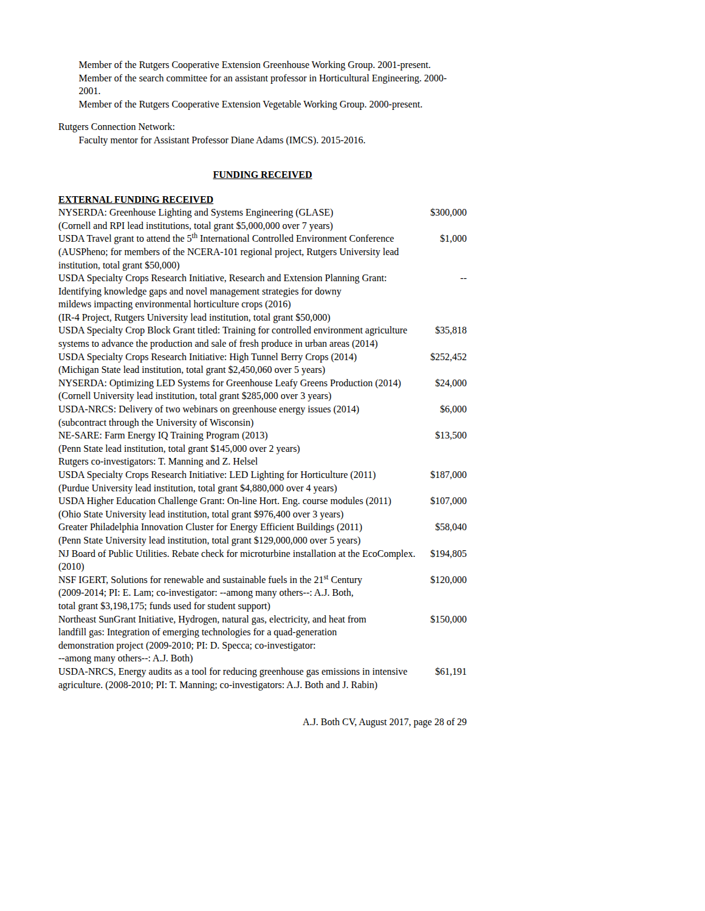Member of the Rutgers Cooperative Extension Greenhouse Working Group. 2001-present.
Member of the search committee for an assistant professor in Horticultural Engineering. 2000-2001.
Member of the Rutgers Cooperative Extension Vegetable Working Group. 2000-present.
Rutgers Connection Network:
Faculty mentor for Assistant Professor Diane Adams (IMCS). 2015-2016.
FUNDING RECEIVED
EXTERNAL FUNDING RECEIVED
| NYSERDA: Greenhouse Lighting and Systems Engineering (GLASE) | $300,000 |
| (Cornell and RPI lead institutions, total grant $5,000,000 over 7 years) | |
| USDA Travel grant to attend the 5 th International Controlled Environment Conference | $1,000 |
| (AUSPheno; for members of the NCERA-101 regional project, Rutgers University lead institution, total grant $50,000) | |
| USDA Specialty Crops Research Initiative, Research and Extension Planning Grant: | -- |
| Identifying knowledge gaps and novel management strategies for downy | |
| mildews impacting environmental horticulture crops (2016) | |
| (IR-4 Project, Rutgers University lead institution, total grant $50,000) | |
| USDA Specialty Crop Block Grant titled: Training for controlled environment agriculture | $35,818 |
| systems to advance the production and sale of fresh produce in urban areas (2014) | |
| USDA Specialty Crops Research Initiative: High Tunnel Berry Crops (2014) | $252,452 |
| (Michigan State lead institution, total grant $2,450,060 over 5 years) | |
| NYSERDA: Optimizing LED Systems for Greenhouse Leafy Greens Production (2014) | $24,000 |
| (Cornell University lead institution, total grant $285,000 over 3 years) | |
| USDA-NRCS: Delivery of two webinars on greenhouse energy issues (2014) | $6,000 |
| (subcontract through the University of Wisconsin) | |
| NE-SARE: Farm Energy IQ Training Program (2013) | $13,500 |
| (Penn State lead institution, total grant $145,000 over 2 years) | |
| Rutgers co-investigators: T. Manning and Z. Helsel | |
| USDA Specialty Crops Research Initiative: LED Lighting for Horticulture (2011) | $187,000 |
| (Purdue University lead institution, total grant $4,880,000 over 4 years) | |
| USDA Higher Education Challenge Grant: On-line Hort. Eng. course modules (2011) | $107,000 |
| (Ohio State University lead institution, total grant $976,400 over 3 years) | |
| Greater Philadelphia Innovation Cluster for Energy Efficient Buildings (2011) | $58,040 |
| (Penn State University lead institution, total grant $129,000,000 over 5 years) | |
| NJ Board of Public Utilities. Rebate check for microturbine installation at the EcoComplex. | $194,805 |
| (2010) | |
| NSF IGERT, Solutions for renewable and sustainable fuels in the 21 st Century | $120,000 |
| (2009-2014; PI: E. Lam; co-investigator: --among many others--: A.J. Both, | |
| total grant $3,198,175; funds used for student support) | |
| Northeast SunGrant Initiative, Hydrogen, natural gas, electricity, and heat from | $150,000 |
| landfill gas: Integration of emerging technologies for a quad-generation | |
| demonstration project (2009-2010; PI: D. Specca; co-investigator: | |
| --among many others--: A.J. Both) | |
| USDA-NRCS, Energy audits as a tool for reducing greenhouse gas emissions in intensive | $61,191 |
| agriculture. (2008-2010; PI: T. Manning; co-investigators: A.J. Both and J. Rabin) | |
A.J. Both CV, August 2017, page 28 of 29